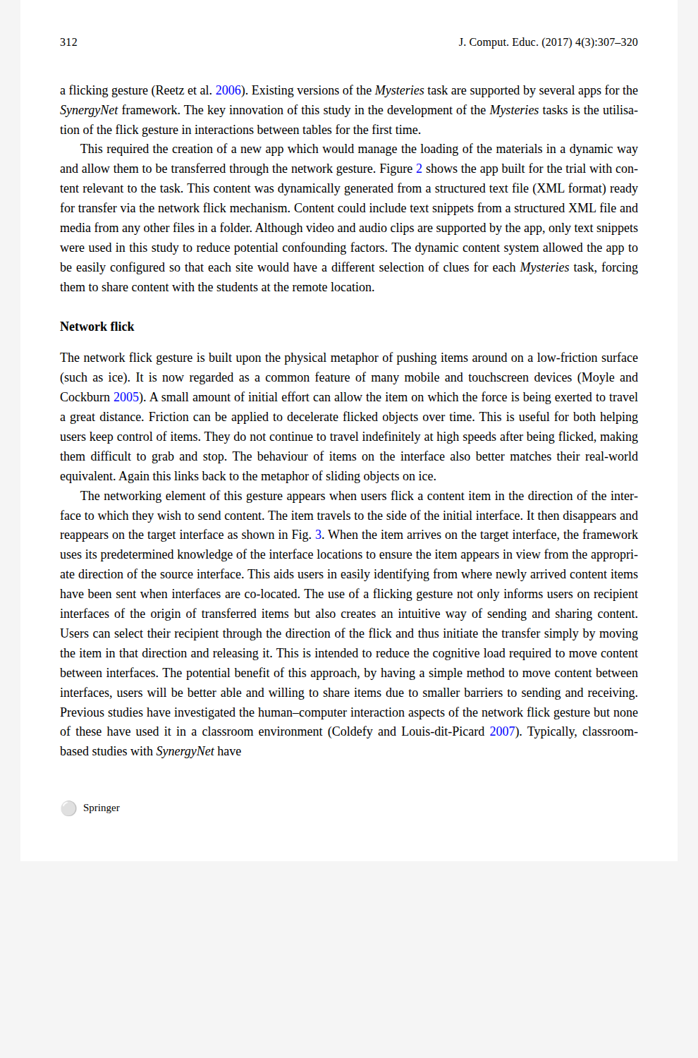312 J. Comput. Educ. (2017) 4(3):307–320
a flicking gesture (Reetz et al. 2006). Existing versions of the Mysteries task are supported by several apps for the SynergyNet framework. The key innovation of this study in the development of the Mysteries tasks is the utilisation of the flick gesture in interactions between tables for the first time.
This required the creation of a new app which would manage the loading of the materials in a dynamic way and allow them to be transferred through the network gesture. Figure 2 shows the app built for the trial with content relevant to the task. This content was dynamically generated from a structured text file (XML format) ready for transfer via the network flick mechanism. Content could include text snippets from a structured XML file and media from any other files in a folder. Although video and audio clips are supported by the app, only text snippets were used in this study to reduce potential confounding factors. The dynamic content system allowed the app to be easily configured so that each site would have a different selection of clues for each Mysteries task, forcing them to share content with the students at the remote location.
Network flick
The network flick gesture is built upon the physical metaphor of pushing items around on a low-friction surface (such as ice). It is now regarded as a common feature of many mobile and touchscreen devices (Moyle and Cockburn 2005). A small amount of initial effort can allow the item on which the force is being exerted to travel a great distance. Friction can be applied to decelerate flicked objects over time. This is useful for both helping users keep control of items. They do not continue to travel indefinitely at high speeds after being flicked, making them difficult to grab and stop. The behaviour of items on the interface also better matches their real-world equivalent. Again this links back to the metaphor of sliding objects on ice.
The networking element of this gesture appears when users flick a content item in the direction of the interface to which they wish to send content. The item travels to the side of the initial interface. It then disappears and reappears on the target interface as shown in Fig. 3. When the item arrives on the target interface, the framework uses its predetermined knowledge of the interface locations to ensure the item appears in view from the appropriate direction of the source interface. This aids users in easily identifying from where newly arrived content items have been sent when interfaces are co-located. The use of a flicking gesture not only informs users on recipient interfaces of the origin of transferred items but also creates an intuitive way of sending and sharing content. Users can select their recipient through the direction of the flick and thus initiate the transfer simply by moving the item in that direction and releasing it. This is intended to reduce the cognitive load required to move content between interfaces. The potential benefit of this approach, by having a simple method to move content between interfaces, users will be better able and willing to share items due to smaller barriers to sending and receiving. Previous studies have investigated the human–computer interaction aspects of the network flick gesture but none of these have used it in a classroom environment (Coldefy and Louis-dit-Picard 2007). Typically, classroom-based studies with SynergyNet have
⚪ Springer